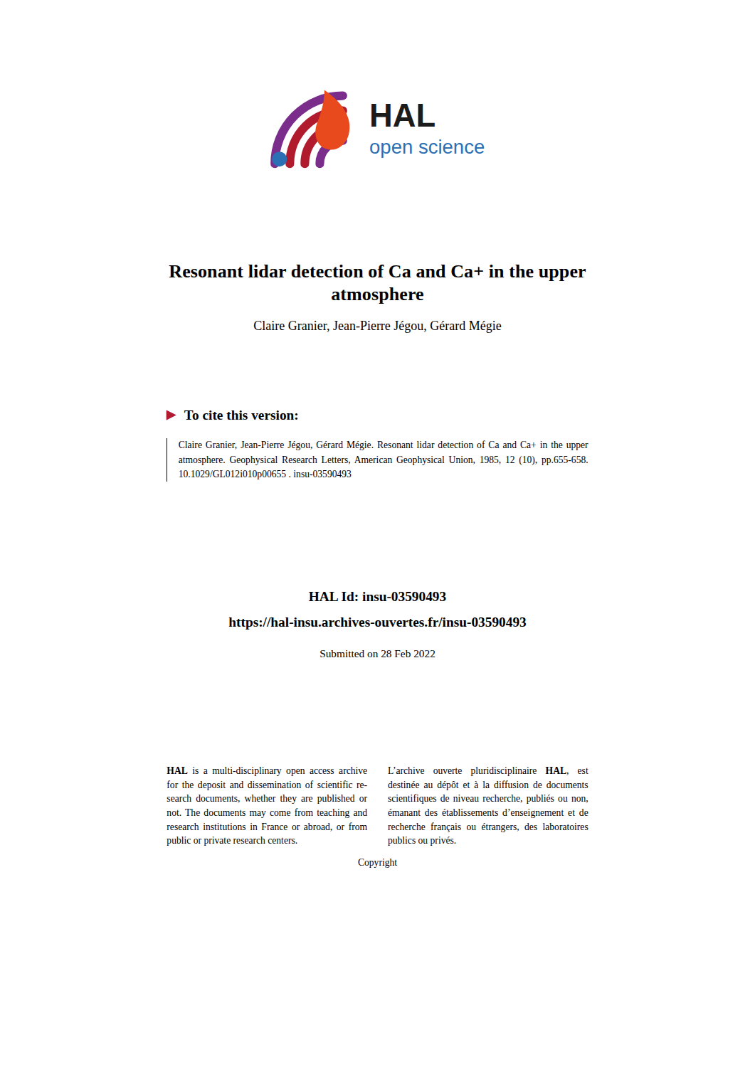HAL open science
Resonant lidar detection of Ca and Ca+ in the upper
atmosphere
Claire Granier, Jean-Pierre Jégou, Gérard Mégie
▶To cite this version:
Claire Granier, Jean-Pierre Jégou, Gérard Mégie. Resonant lidar detection of Ca and Ca+ in the upper atmosphere. Geophysical Research Letters, American Geophysical Union, 1985, 12 (10), pp.655-658. 10.1029/GL012i010p00655 . insu-03590493
HAL Id: insu-03590493
https://hal-insu.archives-ouvertes.fr/insu-03590493
Submitted on 28 Feb 2022
HAL is a multi-disciplinary open access archive for the deposit and dissemination of scientific research documents, whether they are published or not. The documents may come from teaching and research institutions in France or abroad, or from public or private research centers.
L’archive ouverte pluridisciplinaire HAL, est destinée au dépôt et à la diffusion de documents scientifiques de niveau recherche, publiés ou non, émanant des établissements d’enseignement et de recherche français ou étrangers, des laboratoires publics ou privés.
Copyright